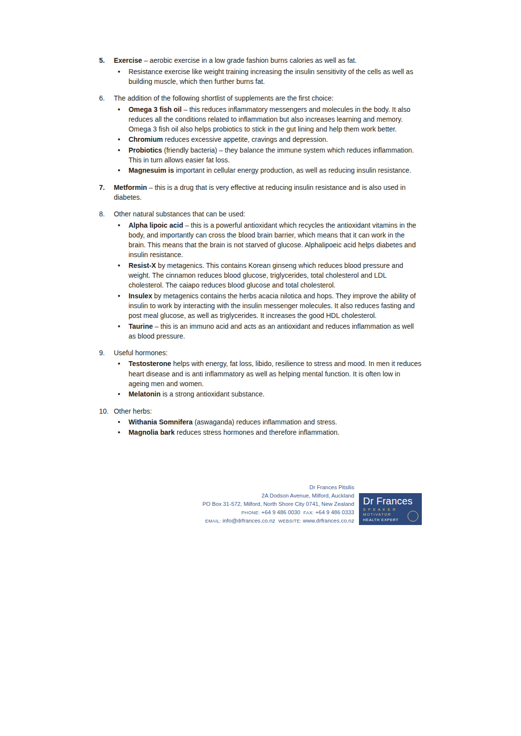Exercise – aerobic exercise in a low grade fashion burns calories as well as fat.
Resistance exercise like weight training increasing the insulin sensitivity of the cells as well as building muscle, which then further burns fat.
The addition of the following shortlist of supplements are the first choice:
Omega 3 fish oil – this reduces inflammatory messengers and molecules in the body. It also reduces all the conditions related to inflammation but also increases learning and memory. Omega 3 fish oil also helps probiotics to stick in the gut lining and help them work better.
Chromium reduces excessive appetite, cravings and depression.
Probiotics (friendly bacteria) – they balance the immune system which reduces inflammation. This in turn allows easier fat loss.
Magnesuim is important in cellular energy production, as well as reducing insulin resistance.
Metformin – this is a drug that is very effective at reducing insulin resistance and is also used in diabetes.
Other natural substances that can be used:
Alpha lipoic acid – this is a powerful antioxidant which recycles the antioxidant vitamins in the body, and importantly can cross the blood brain barrier, which means that it can work in the brain. This means that the brain is not starved of glucose. Alphalipoeic acid helps diabetes and insulin resistance.
Resist-X by metagenics. This contains Korean ginseng which reduces blood pressure and weight. The cinnamon reduces blood glucose, triglycerides, total cholesterol and LDL cholesterol. The caiapo reduces blood glucose and total cholesterol.
Insulex by metagenics contains the herbs acacia nilotica and hops. They improve the ability of insulin to work by interacting with the insulin messenger molecules. It also reduces fasting and post meal glucose, as well as triglycerides. It increases the good HDL cholesterol.
Taurine – this is an immuno acid and acts as an antioxidant and reduces inflammation as well as blood pressure.
Useful hormones:
Testosterone helps with energy, fat loss, libido, resilience to stress and mood. In men it reduces heart disease and is anti inflammatory as well as helping mental function. It is often low in ageing men and women.
Melatonin is a strong antioxidant substance.
Other herbs:
Withania Somnifera (aswaganda) reduces inflammation and stress.
Magnolia bark reduces stress hormones and therefore inflammation.
Dr Frances Pitsilis
2A Dodson Avenue, Milford, Auckland
PO Box 31-572, Milford, North Shore City 0741, New Zealand
PHONE: +64 9 486 0030 FAX: +64 9 486 0333
EMAIL: info@drfrances.co.nz WEBSITE: www.drfrances.co.nz
Dr Frances
S P E A K E R
MOTIVATOR
HEALTH EXPERT